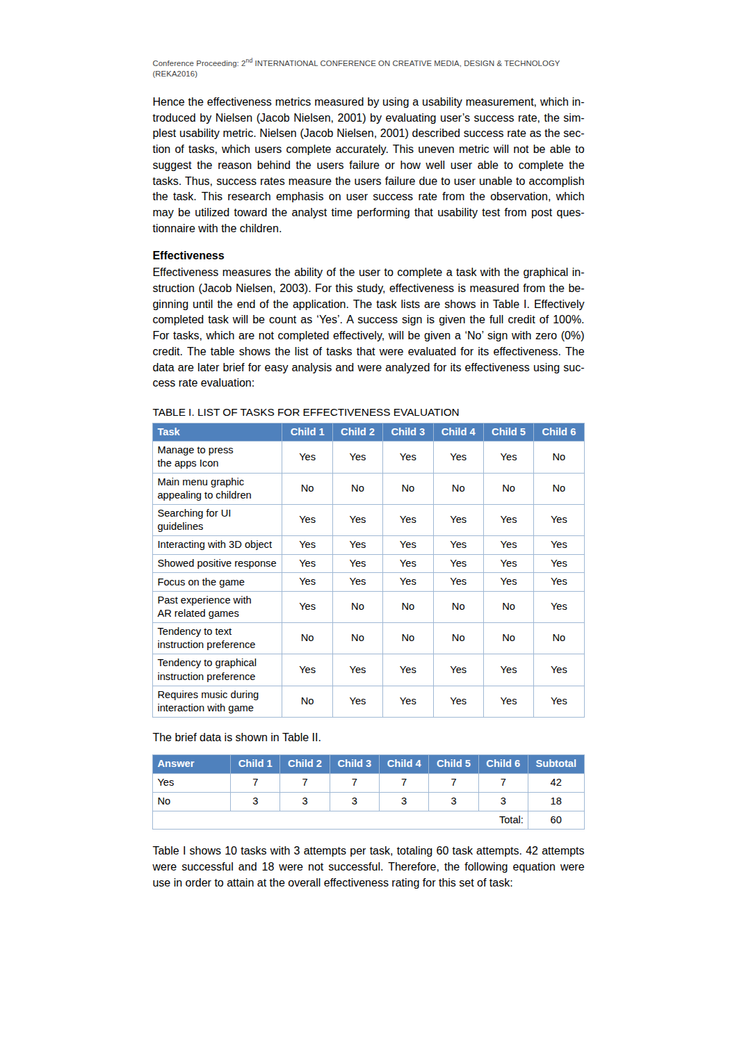Conference Proceeding: 2nd INTERNATIONAL CONFERENCE ON CREATIVE MEDIA, DESIGN & TECHNOLOGY (REKA2016)
Hence the effectiveness metrics measured by using a usability measurement, which introduced by Nielsen (Jacob Nielsen, 2001) by evaluating user’s success rate, the simplest usability metric. Nielsen (Jacob Nielsen, 2001) described success rate as the section of tasks, which users complete accurately. This uneven metric will not be able to suggest the reason behind the users failure or how well user able to complete the tasks. Thus, success rates measure the users failure due to user unable to accomplish the task. This research emphasis on user success rate from the observation, which may be utilized toward the analyst time performing that usability test from post questionnaire with the children.
Effectiveness
Effectiveness measures the ability of the user to complete a task with the graphical instruction (Jacob Nielsen, 2003). For this study, effectiveness is measured from the beginning until the end of the application. The task lists are shows in Table I. Effectively completed task will be count as ‘Yes’. A success sign is given the full credit of 100%. For tasks, which are not completed effectively, will be given a ‘No’ sign with zero (0%) credit. The table shows the list of tasks that were evaluated for its effectiveness. The data are later brief for easy analysis and were analyzed for its effectiveness using success rate evaluation:
TABLE I. LIST OF TASKS FOR EFFECTIVENESS EVALUATION
| Task | Child 1 | Child 2 | Child 3 | Child 4 | Child 5 | Child 6 |
| --- | --- | --- | --- | --- | --- | --- |
| Manage to press the apps Icon | Yes | Yes | Yes | Yes | Yes | No |
| Main menu graphic appealing to children | No | No | No | No | No | No |
| Searching for UI guidelines | Yes | Yes | Yes | Yes | Yes | Yes |
| Interacting with 3D object | Yes | Yes | Yes | Yes | Yes | Yes |
| Showed positive response | Yes | Yes | Yes | Yes | Yes | Yes |
| Focus on the game | Yes | Yes | Yes | Yes | Yes | Yes |
| Past experience with AR related games | Yes | No | No | No | No | Yes |
| Tendency to text instruction preference | No | No | No | No | No | No |
| Tendency to graphical instruction preference | Yes | Yes | Yes | Yes | Yes | Yes |
| Requires music during interaction with game | No | Yes | Yes | Yes | Yes | Yes |
The brief data is shown in Table II.
| Answer | Child 1 | Child 2 | Child 3 | Child 4 | Child 5 | Child 6 | Subtotal |
| --- | --- | --- | --- | --- | --- | --- | --- |
| Yes | 7 | 7 | 7 | 7 | 7 | 7 | 42 |
| No | 3 | 3 | 3 | 3 | 3 | 3 | 18 |
| Total: | 60 |
Table I shows 10 tasks with 3 attempts per task, totaling 60 task attempts. 42 attempts were successful and 18 were not successful. Therefore, the following equation were use in order to attain at the overall effectiveness rating for this set of task: